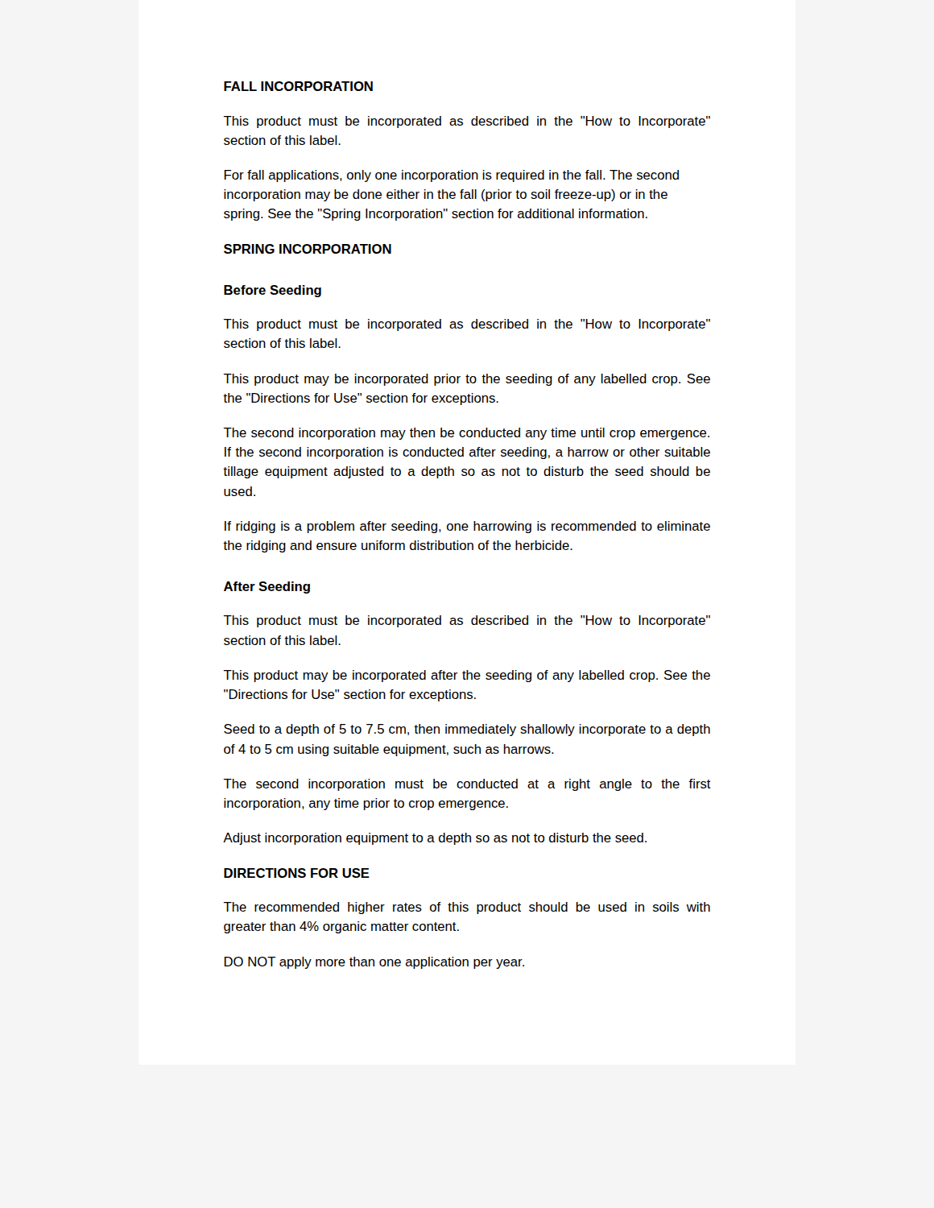Fall Incorporation
This product must be incorporated as described in the "How to Incorporate" section of this label.
For fall applications, only one incorporation is required in the fall. The second incorporation may be done either in the fall (prior to soil freeze-up) or in the spring. See the "Spring Incorporation" section for additional information.
Spring Incorporation
Before Seeding
This product must be incorporated as described in the "How to Incorporate" section of this label.
This product may be incorporated prior to the seeding of any labelled crop. See the "Directions for Use" section for exceptions.
The second incorporation may then be conducted any time until crop emergence. If the second incorporation is conducted after seeding, a harrow or other suitable tillage equipment adjusted to a depth so as not to disturb the seed should be used.
If ridging is a problem after seeding, one harrowing is recommended to eliminate the ridging and ensure uniform distribution of the herbicide.
After Seeding
This product must be incorporated as described in the "How to Incorporate" section of this label.
This product may be incorporated after the seeding of any labelled crop. See the "Directions for Use" section for exceptions.
Seed to a depth of 5 to 7.5 cm, then immediately shallowly incorporate to a depth of 4 to 5 cm using suitable equipment, such as harrows.
The second incorporation must be conducted at a right angle to the first incorporation, any time prior to crop emergence.
Adjust incorporation equipment to a depth so as not to disturb the seed.
Directions for Use
The recommended higher rates of this product should be used in soils with greater than 4% organic matter content.
DO NOT apply more than one application per year.